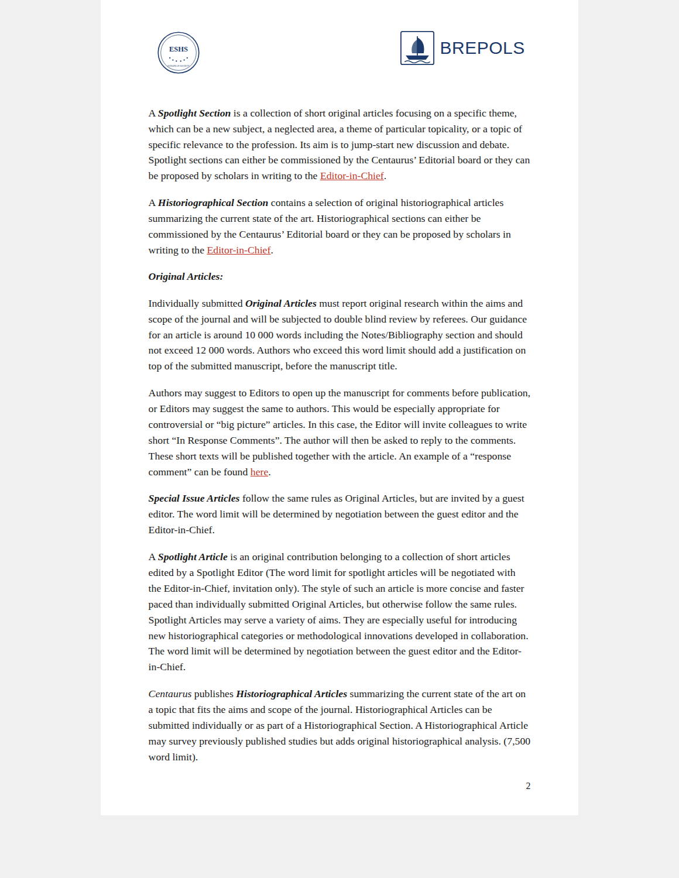ESHS EUROPEAN SOCIETY
BREPOLS
A Spotlight Section is a collection of short original articles focusing on a specific theme, which can be a new subject, a neglected area, a theme of particular topicality, or a topic of specific relevance to the profession. Its aim is to jump-start new discussion and debate. Spotlight sections can either be commissioned by the Centaurus’ Editorial board or they can be proposed by scholars in writing to the Editor-in-Chief.
A Historiographical Section contains a selection of original historiographical articles summarizing the current state of the art. Historiographical sections can either be commissioned by the Centaurus’ Editorial board or they can be proposed by scholars in writing to the Editor-in-Chief.
Original Articles:
Individually submitted Original Articles must report original research within the aims and scope of the journal and will be subjected to double blind review by referees. Our guidance for an article is around 10 000 words including the Notes/Bibliography section and should not exceed 12 000 words. Authors who exceed this word limit should add a justification on top of the submitted manuscript, before the manuscript title.
Authors may suggest to Editors to open up the manuscript for comments before publication, or Editors may suggest the same to authors. This would be especially appropriate for controversial or “big picture” articles. In this case, the Editor will invite colleagues to write short “In Response Comments”. The author will then be asked to reply to the comments. These short texts will be published together with the article. An example of a “response comment” can be found here.
Special Issue Articles follow the same rules as Original Articles, but are invited by a guest editor. The word limit will be determined by negotiation between the guest editor and the Editor-in-Chief.
A Spotlight Article is an original contribution belonging to a collection of short articles edited by a Spotlight Editor (The word limit for spotlight articles will be negotiated with the Editor-in-Chief, invitation only). The style of such an article is more concise and faster paced than individually submitted Original Articles, but otherwise follow the same rules. Spotlight Articles may serve a variety of aims. They are especially useful for introducing new historiographical categories or methodological innovations developed in collaboration. The word limit will be determined by negotiation between the guest editor and the Editor-in-Chief.
Centaurus publishes Historiographical Articles summarizing the current state of the art on a topic that fits the aims and scope of the journal. Historiographical Articles can be submitted individually or as part of a Historiographical Section. A Historiographical Article may survey previously published studies but adds original historiographical analysis. (7,500 word limit).
2